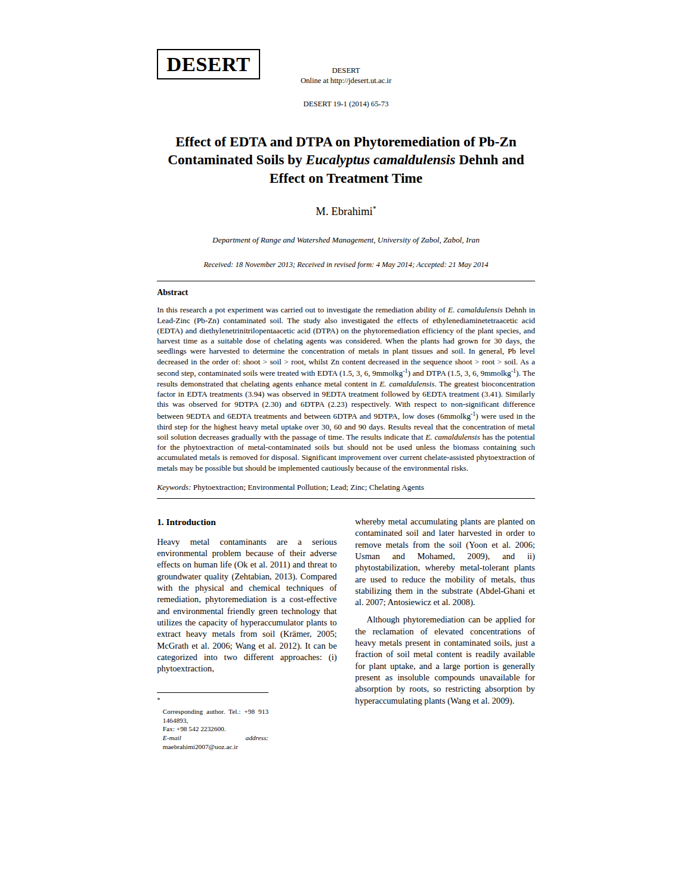DESERT
DESERT Online at http://jdesert.ut.ac.ir
DESERT 19-1 (2014) 65-73
Effect of EDTA and DTPA on Phytoremediation of Pb-Zn Contaminated Soils by Eucalyptus camaldulensis Dehnh and Effect on Treatment Time
M. Ebrahimi*
Department of Range and Watershed Management, University of Zabol, Zabol, Iran
Received: 18 November 2013; Received in revised form: 4 May 2014; Accepted: 21 May 2014
Abstract
In this research a pot experiment was carried out to investigate the remediation ability of E. camaldulensis Dehnh in Lead-Zinc (Pb-Zn) contaminated soil. The study also investigated the effects of ethylenediaminetetraacetic acid (EDTA) and diethylenetrinitrilopentaacetic acid (DTPA) on the phytoremediation efficiency of the plant species, and harvest time as a suitable dose of chelating agents was considered. When the plants had grown for 30 days, the seedlings were harvested to determine the concentration of metals in plant tissues and soil. In general, Pb level decreased in the order of: shoot > soil > root, whilst Zn content decreased in the sequence shoot > root > soil. As a second step, contaminated soils were treated with EDTA (1.5, 3, 6, 9mmolkg-1) and DTPA (1.5, 3, 6, 9mmolkg-1). The results demonstrated that chelating agents enhance metal content in E. camaldulensis. The greatest bioconcentration factor in EDTA treatments (3.94) was observed in 9EDTA treatment followed by 6EDTA treatment (3.41). Similarly this was observed for 9DTPA (2.30) and 6DTPA (2.23) respectively. With respect to non-significant difference between 9EDTA and 6EDTA treatments and between 6DTPA and 9DTPA, low doses (6mmolkg-1) were used in the third step for the highest heavy metal uptake over 30, 60 and 90 days. Results reveal that the concentration of metal soil solution decreases gradually with the passage of time. The results indicate that E. camaldulensis has the potential for the phytoextraction of metal-contaminated soils but should not be used unless the biomass containing such accumulated metals is removed for disposal. Significant improvement over current chelate-assisted phytoextraction of metals may be possible but should be implemented cautiously because of the environmental risks.
Keywords: Phytoextraction; Environmental Pollution; Lead; Zinc; Chelating Agents
1. Introduction
Heavy metal contaminants are a serious environmental problem because of their adverse effects on human life (Ok et al. 2011) and threat to groundwater quality (Zehtabian, 2013). Compared with the physical and chemical techniques of remediation, phytoremediation is a cost-effective and environmental friendly green technology that utilizes the capacity of hyperaccumulator plants to extract heavy metals from soil (Krämer, 2005; McGrath et al. 2006; Wang et al. 2012). It can be categorized into two different approaches: (i) phytoextraction,
*
Corresponding author. Tel.: +98 913 1464893,
Fax: +98 542 2232600.
E-mail address: maebrahimi2007@uoz.ac.ir
whereby metal accumulating plants are planted on contaminated soil and later harvested in order to remove metals from the soil (Yoon et al. 2006; Usman and Mohamed, 2009), and ii) phytostabilization, whereby metal-tolerant plants are used to reduce the mobility of metals, thus stabilizing them in the substrate (Abdel-Ghani et al. 2007; Antosiewicz et al. 2008).
Although phytoremediation can be applied for the reclamation of elevated concentrations of heavy metals present in contaminated soils, just a fraction of soil metal content is readily available for plant uptake, and a large portion is generally present as insoluble compounds unavailable for absorption by roots, so restricting absorption by hyperaccumulating plants (Wang et al. 2009).